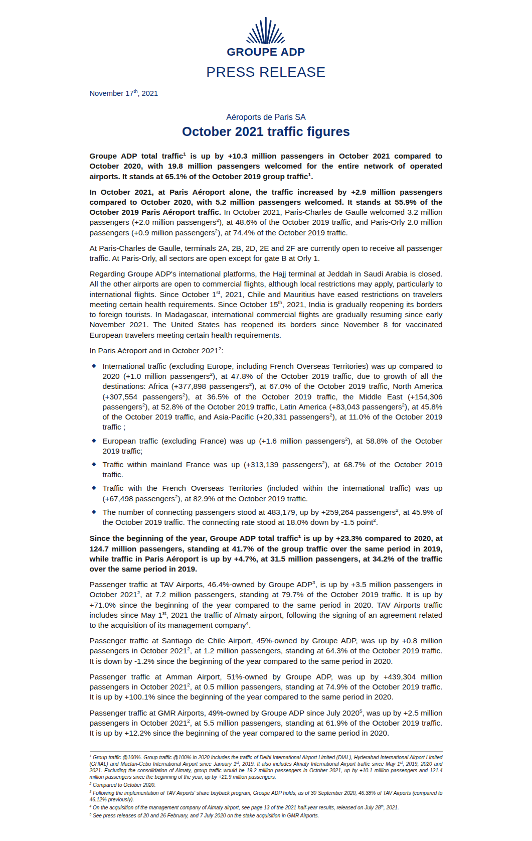GROUPE ADP
PRESS RELEASE
November 17th, 2021
Aéroports de Paris SA
October 2021 traffic figures
Groupe ADP total traffic1 is up by +10.3 million passengers in October 2021 compared to October 2020, with 19.8 million passengers welcomed for the entire network of operated airports. It stands at 65.1% of the October 2019 group traffic1.
In October 2021, at Paris Aéroport alone, the traffic increased by +2.9 million passengers compared to October 2020, with 5.2 million passengers welcomed. It stands at 55.9% of the October 2019 Paris Aéroport traffic. In October 2021, Paris-Charles de Gaulle welcomed 3.2 million passengers (+2.0 million passengers2), at 48.6% of the October 2019 traffic, and Paris-Orly 2.0 million passengers (+0.9 million passengers2), at 74.4% of the October 2019 traffic.
At Paris-Charles de Gaulle, terminals 2A, 2B, 2D, 2E and 2F are currently open to receive all passenger traffic. At Paris-Orly, all sectors are open except for gate B at Orly 1.
Regarding Groupe ADP's international platforms, the Hajj terminal at Jeddah in Saudi Arabia is closed. All the other airports are open to commercial flights, although local restrictions may apply, particularly to international flights. Since October 1st, 2021, Chile and Mauritius have eased restrictions on travelers meeting certain health requirements. Since October 15th, 2021, India is gradually reopening its borders to foreign tourists. In Madagascar, international commercial flights are gradually resuming since early November 2021. The United States has reopened its borders since November 8 for vaccinated European travelers meeting certain health requirements.
In Paris Aéroport and in October 20212:
International traffic (excluding Europe, including French Overseas Territories) was up compared to 2020 (+1.0 million passengers2), at 47.8% of the October 2019 traffic, due to growth of all the destinations: Africa (+377,898 passengers2), at 67.0% of the October 2019 traffic, North America (+307,554 passengers2), at 36.5% of the October 2019 traffic, the Middle East (+154,306 passengers2), at 52.8% of the October 2019 traffic, Latin America (+83,043 passengers2), at 45.8% of the October 2019 traffic, and Asia-Pacific (+20,331 passengers2), at 11.0% of the October 2019 traffic ;
European traffic (excluding France) was up (+1.6 million passengers2), at 58.8% of the October 2019 traffic;
Traffic within mainland France was up (+313,139 passengers2), at 68.7% of the October 2019 traffic.
Traffic with the French Overseas Territories (included within the international traffic) was up (+67,498 passengers2), at 82.9% of the October 2019 traffic.
The number of connecting passengers stood at 483,179, up by +259,264 passengers2, at 45.9% of the October 2019 traffic. The connecting rate stood at 18.0% down by -1.5 point2.
Since the beginning of the year, Groupe ADP total traffic1 is up by +23.3% compared to 2020, at 124.7 million passengers, standing at 41.7% of the group traffic over the same period in 2019, while traffic in Paris Aéroport is up by +4.7%, at 31.5 million passengers, at 34.2% of the traffic over the same period in 2019.
Passenger traffic at TAV Airports, 46.4%-owned by Groupe ADP3, is up by +3.5 million passengers in October 20212, at 7.2 million passengers, standing at 79.7% of the October 2019 traffic. It is up by +71.0% since the beginning of the year compared to the same period in 2020. TAV Airports traffic includes since May 1st, 2021 the traffic of Almaty airport, following the signing of an agreement related to the acquisition of its management company4.
Passenger traffic at Santiago de Chile Airport, 45%-owned by Groupe ADP, was up by +0.8 million passengers in October 20212, at 1.2 million passengers, standing at 64.3% of the October 2019 traffic. It is down by -1.2% since the beginning of the year compared to the same period in 2020.
Passenger traffic at Amman Airport, 51%-owned by Groupe ADP, was up by +439,304 million passengers in October 20212, at 0.5 million passengers, standing at 74.9% of the October 2019 traffic. It is up by +100.1% since the beginning of the year compared to the same period in 2020.
Passenger traffic at GMR Airports, 49%-owned by Groupe ADP since July 20205, was up by +2.5 million passengers in October 20212, at 5.5 million passengers, standing at 61.9% of the October 2019 traffic. It is up by +12.2% since the beginning of the year compared to the same period in 2020.
1 Group traffic @100%. Group traffic @100% in 2020 includes the traffic of Delhi International Airport Limited (DIAL), Hyderabad International Airport Limited (GHIAL) and Mactan-Cebu International Airport since January 1st, 2019. It also includes Almaty International Airport traffic since May 1st, 2019, 2020 and 2021. Excluding the consolidation of Almaty, group traffic would be 19.2 million passengers in October 2021, up by +10.1 million passengers and 121.4 million passengers since the beginning of the year, up by +21.9 million passengers.
2 Compared to October 2020.
3 Following the implementation of TAV Airports' share buyback program, Groupe ADP holds, as of 30 September 2020, 46.38% of TAV Airports (compared to 46.12% previously).
4 On the acquisition of the management company of Almaty airport, see page 13 of the 2021 half-year results, released on July 28th, 2021.
5 See press releases of 20 and 26 February, and 7 July 2020 on the stake acquisition in GMR Airports.